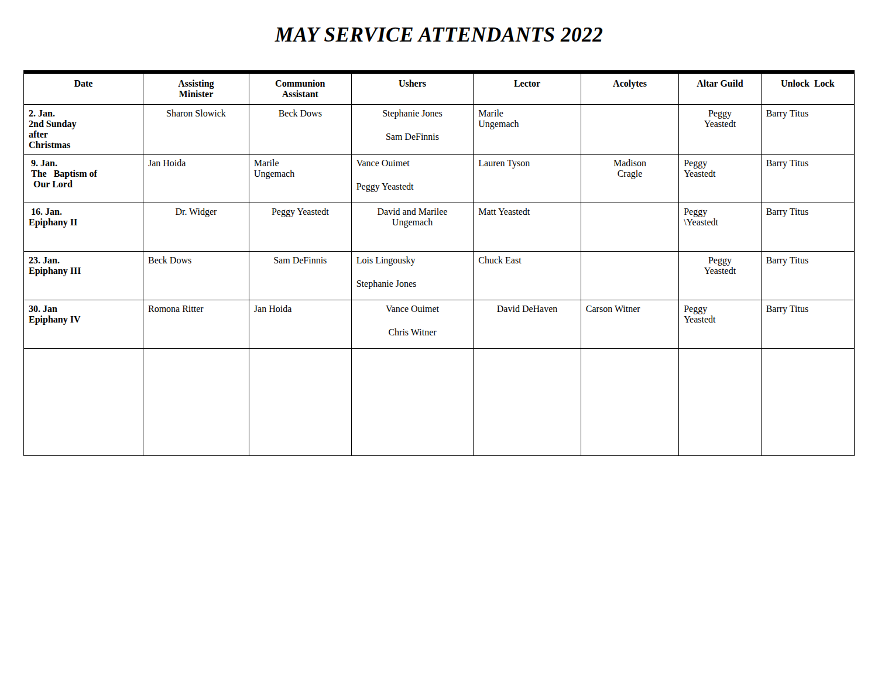MAY SERVICE ATTENDANTS 2022
| Date | Assisting Minister | Communion Assistant | Ushers | Lector | Acolytes | Altar Guild | Unlock Lock |
| --- | --- | --- | --- | --- | --- | --- | --- |
| 2. Jan. 2nd Sunday after Christmas | Sharon Slowick | Beck Dows | Stephanie Jones Sam DeFinnis | Marile Ungemach | | Peggy Yeastedt | Barry Titus |
| 9. Jan. The Baptism of Our Lord | Jan Hoida | Marile Ungemach | Vance Ouimet Peggy Yeastedt | Lauren Tyson | Madison Cragle | Peggy Yeastedt | Barry Titus |
| 16. Jan. Epiphany II | Dr. Widger | Peggy Yeastedt | David and Marilee Ungemach | Matt Yeastedt | | Peggy \Yeastedt | Barry Titus |
| 23. Jan. Epiphany III | Beck Dows | Sam DeFinnis | Lois Lingousky Stephanie Jones | Chuck East | | Peggy Yeastedt | Barry Titus |
| 30. Jan Epiphany IV | Romona Ritter | Jan Hoida | Vance Ouimet Chris Witner | David DeHaven | Carson Witner | Peggy Yeastedt | Barry Titus |